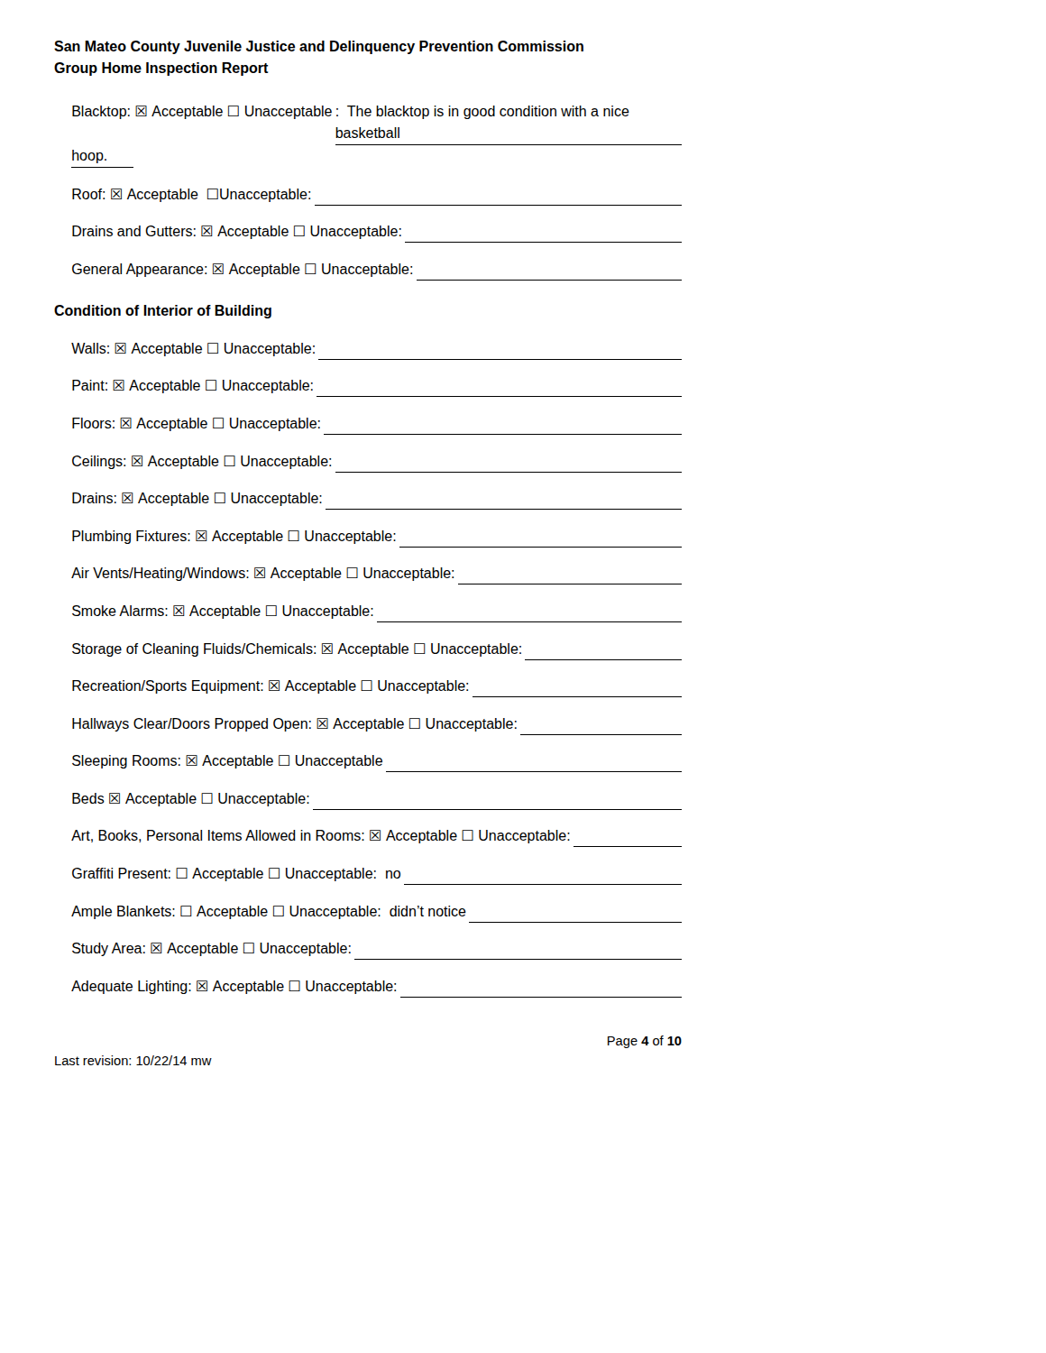San Mateo County Juvenile Justice and Delinquency Prevention Commission
Group Home Inspection Report
Blacktop: ☒ Acceptable ☐ Unacceptable: The blacktop is in good condition with a nice basketball
hoop.
Roof: ☒ Acceptable ☐Unacceptable:
Drains and Gutters: ☒ Acceptable ☐ Unacceptable:
General Appearance: ☒ Acceptable ☐ Unacceptable:
Condition of Interior of Building
Walls: ☒ Acceptable ☐ Unacceptable:
Paint: ☒ Acceptable ☐ Unacceptable:
Floors: ☒ Acceptable ☐ Unacceptable:
Ceilings: ☒ Acceptable ☐ Unacceptable:
Drains: ☒ Acceptable ☐ Unacceptable:
Plumbing Fixtures: ☒ Acceptable ☐ Unacceptable:
Air Vents/Heating/Windows: ☒ Acceptable ☐ Unacceptable:
Smoke Alarms: ☒ Acceptable ☐ Unacceptable:
Storage of Cleaning Fluids/Chemicals: ☒ Acceptable ☐ Unacceptable:
Recreation/Sports Equipment: ☒ Acceptable ☐ Unacceptable:
Hallways Clear/Doors Propped Open: ☒ Acceptable ☐ Unacceptable:
Sleeping Rooms: ☒ Acceptable ☐ Unacceptable
Beds ☒ Acceptable ☐ Unacceptable:
Art, Books, Personal Items Allowed in Rooms: ☒ Acceptable ☐ Unacceptable:
Graffiti Present: ☐ Acceptable ☐ Unacceptable: no
Ample Blankets: ☐ Acceptable ☐ Unacceptable: didn’t notice
Study Area: ☒ Acceptable ☐ Unacceptable:
Adequate Lighting: ☒ Acceptable ☐ Unacceptable:
Page 4 of 10
Last revision: 10/22/14 mw